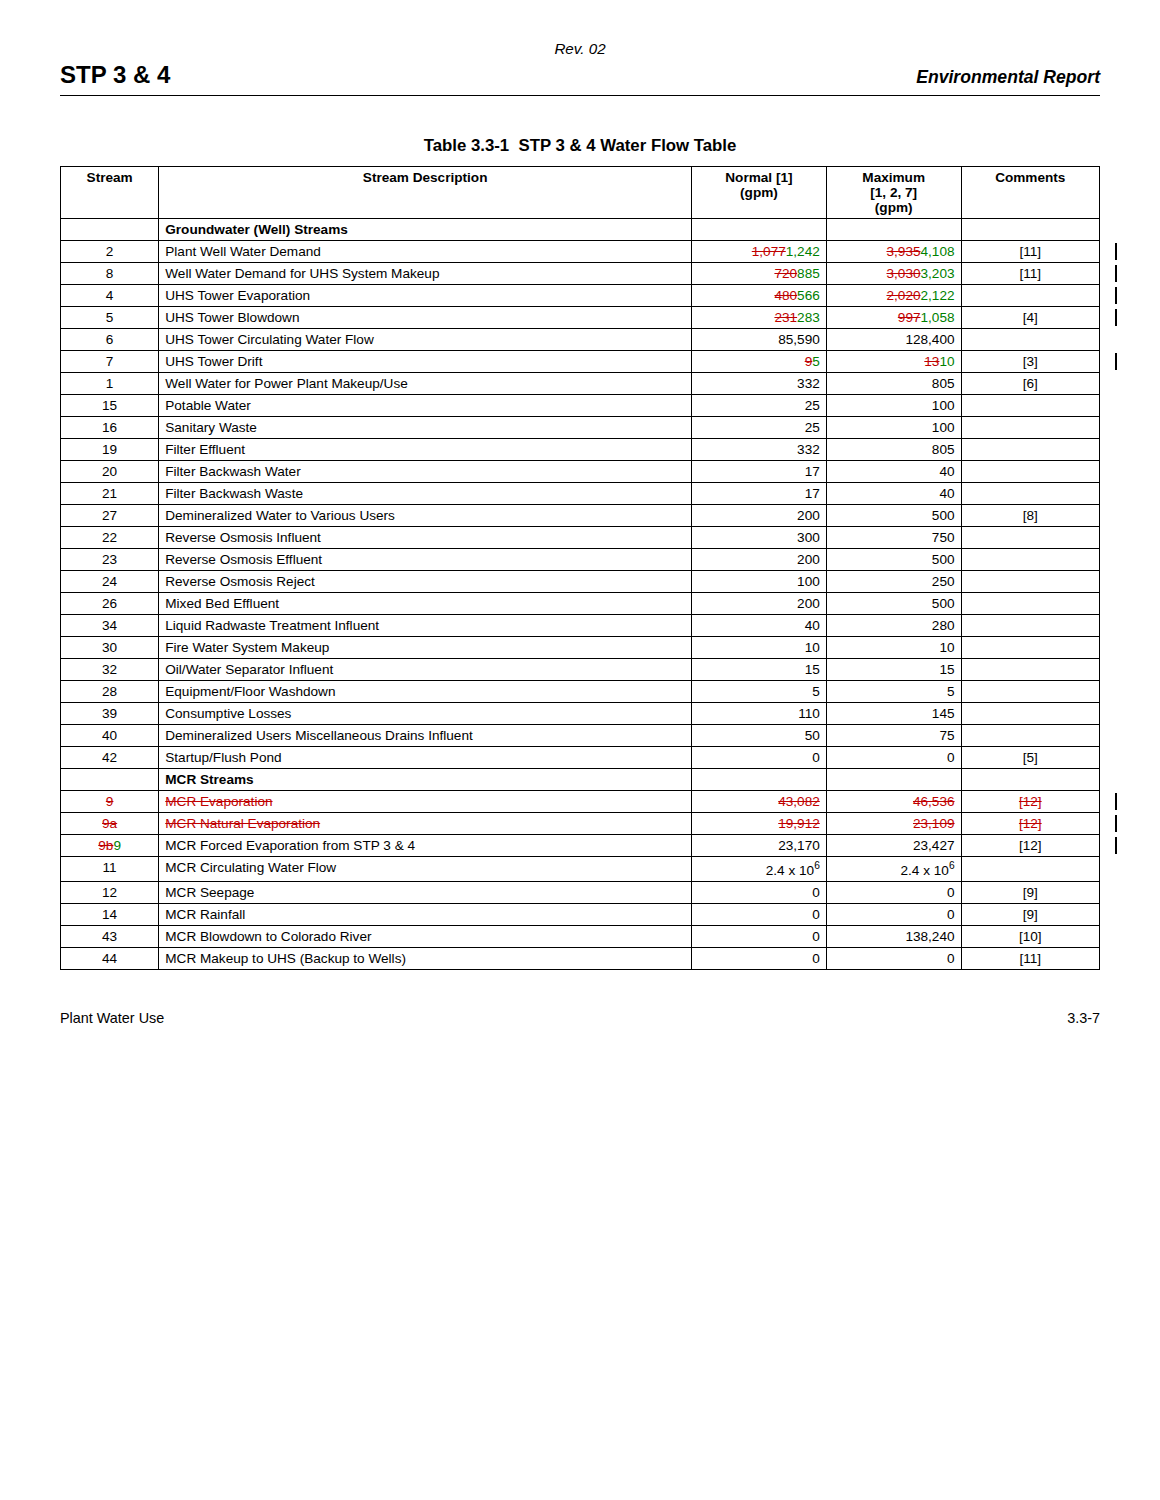Rev. 02
STP 3 & 4
Environmental Report
Table 3.3-1 STP 3 & 4 Water Flow Table
| Stream | Stream Description | Normal [1] (gpm) | Maximum [1, 2, 7] (gpm) | Comments |
| --- | --- | --- | --- | --- |
| | Groundwater (Well) Streams | | | |
| 2 | Plant Well Water Demand | 1,077 1,242 | 3,935 4,108 | [11] |
| 8 | Well Water Demand for UHS System Makeup | 720 885 | 3,030 3,203 | [11] |
| 4 | UHS Tower Evaporation | 480 566 | 2,020 2,122 | |
| 5 | UHS Tower Blowdown | 231 283 | 997 1,058 | [4] |
| 6 | UHS Tower Circulating Water Flow | 85,590 | 128,400 | |
| 7 | UHS Tower Drift | 9 5 | 13 10 | [3] |
| 1 | Well Water for Power Plant Makeup/Use | 332 | 805 | [6] |
| 15 | Potable Water | 25 | 100 | |
| 16 | Sanitary Waste | 25 | 100 | |
| 19 | Filter Effluent | 332 | 805 | |
| 20 | Filter Backwash Water | 17 | 40 | |
| 21 | Filter Backwash Waste | 17 | 40 | |
| 27 | Demineralized Water to Various Users | 200 | 500 | [8] |
| 22 | Reverse Osmosis Influent | 300 | 750 | |
| 23 | Reverse Osmosis Effluent | 200 | 500 | |
| 24 | Reverse Osmosis Reject | 100 | 250 | |
| 26 | Mixed Bed Effluent | 200 | 500 | |
| 34 | Liquid Radwaste Treatment Influent | 40 | 280 | |
| 30 | Fire Water System Makeup | 10 | 10 | |
| 32 | Oil/Water Separator Influent | 15 | 15 | |
| 28 | Equipment/Floor Washdown | 5 | 5 | |
| 39 | Consumptive Losses | 110 | 145 | |
| 40 | Demineralized Users Miscellaneous Drains Influent | 50 | 75 | |
| 42 | Startup/Flush Pond | 0 | 0 | [5] |
| | MCR Streams | | | |
| 9 | MCR Evaporation | 43,082 | 46,536 | [12] |
| 9a | MCR Natural Evaporation | 19,912 | 23,109 | [12] |
| 9b 9 | MCR Forced Evaporation from STP 3 & 4 | 23,170 | 23,427 | [12] |
| 11 | MCR Circulating Water Flow | 2.4 x 10 6 | 2.4 x 10 6 | |
| 12 | MCR Seepage | 0 | 0 | [9] |
| 14 | MCR Rainfall | 0 | 0 | [9] |
| 43 | MCR Blowdown to Colorado River | 0 | 138,240 | [10] |
| 44 | MCR Makeup to UHS (Backup to Wells) | 0 | 0 | [11] |
Plant Water Use
3.3-7